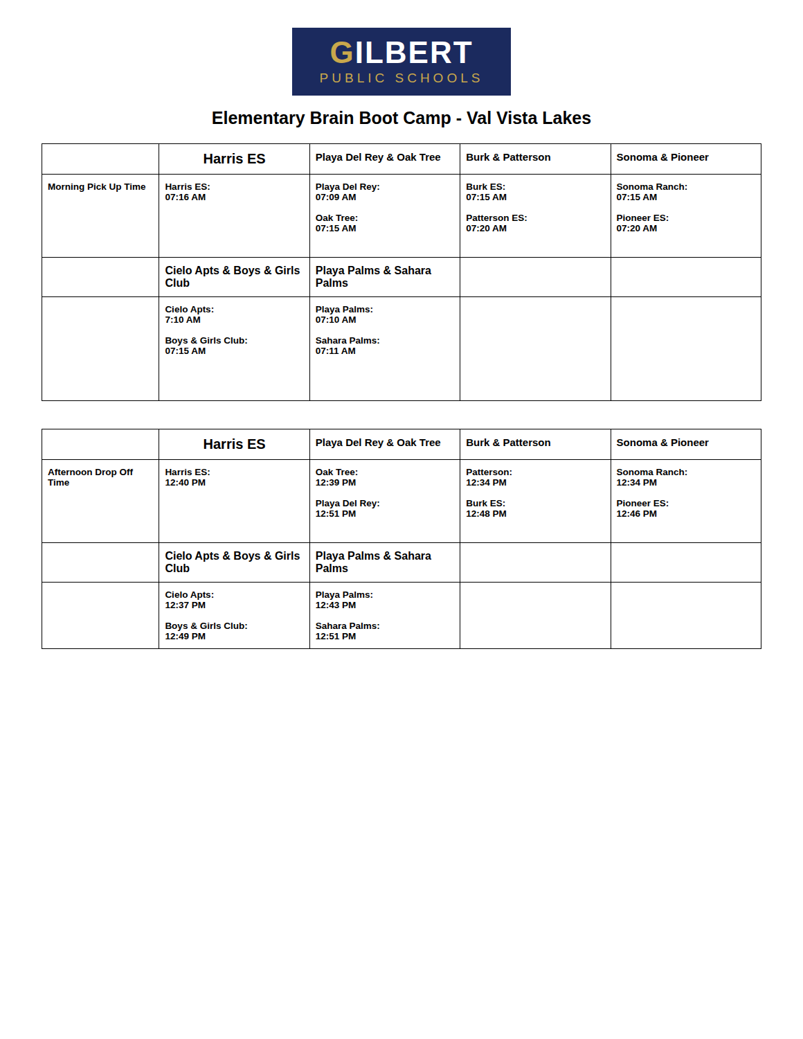GILBERT
PUBLIC SCHOOLS
Elementary Brain Boot Camp - Val Vista Lakes
| | Harris ES | Playa Del Rey & Oak Tree | Burk & Patterson | Sonoma & Pioneer |
| Morning Pick Up Time | Harris ES: 07:16 AM | Playa Del Rey: 07:09 AM Oak Tree: 07:15 AM | Burk ES: 07:15 AM Patterson ES: 07:20 AM | Sonoma Ranch: 07:15 AM Pioneer ES: 07:20 AM |
| | Cielo Apts & Boys & Girls Club | Playa Palms & Sahara Palms | | |
| | Cielo Apts: 7:10 AM Boys & Girls Club: 07:15 AM | Playa Palms: 07:10 AM Sahara Palms: 07:11 AM | | |
| | Harris ES | Playa Del Rey & Oak Tree | Burk & Patterson | Sonoma & Pioneer |
| Afternoon Drop Off Time | Harris ES: 12:40 PM | Oak Tree: 12:39 PM Playa Del Rey: 12:51 PM | Patterson: 12:34 PM Burk ES: 12:48 PM | Sonoma Ranch: 12:34 PM Pioneer ES: 12:46 PM |
| | Cielo Apts & Boys & Girls Club | Playa Palms & Sahara Palms | | |
| | Cielo Apts: 12:37 PM Boys & Girls Club: 12:49 PM | Playa Palms: 12:43 PM Sahara Palms: 12:51 PM | | |